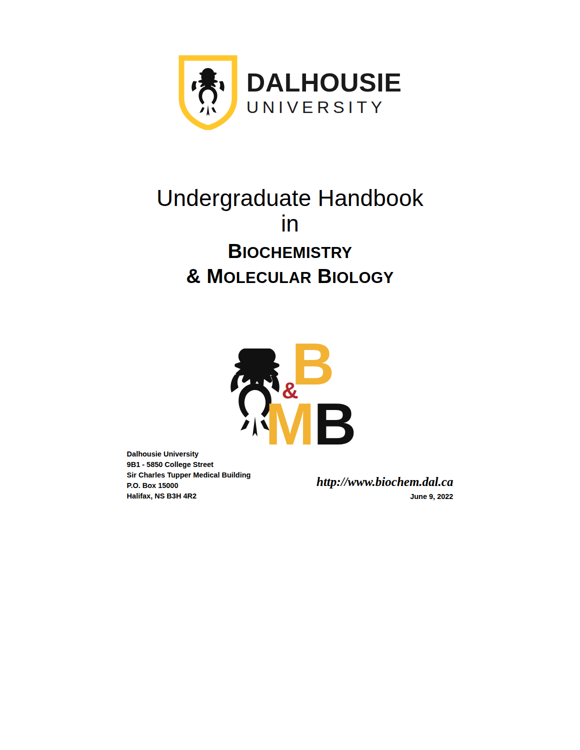DALHOUSIE UNIVERSITY
Undergraduate Handbook in BIOCHEMISTRY & MOLECULAR BIOLOGY
B & M B
Dalhousie University
9B1 - 5850 College Street
Sir Charles Tupper Medical Building
P.O. Box 15000
Halifax, NS B3H 4R2
http://www.biochem.dal.ca June 9, 2022